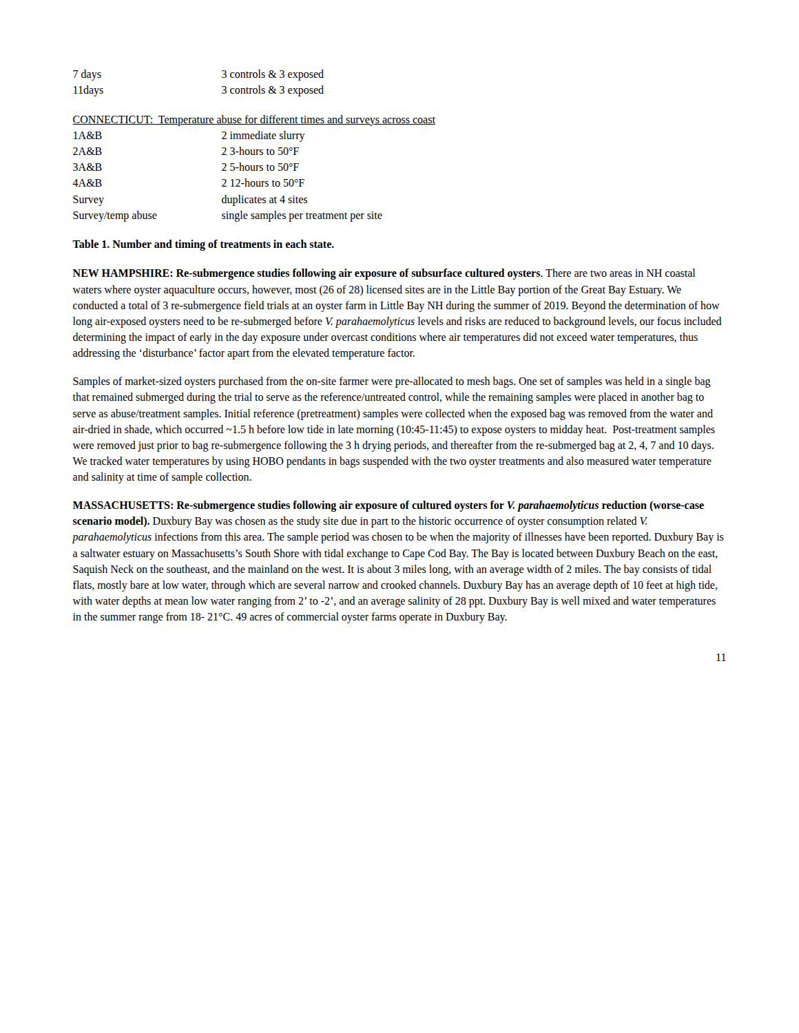7 days 3 controls & 3 exposed
11days 3 controls & 3 exposed
CONNECTICUT: Temperature abuse for different times and surveys across coast
1A&B 2 immediate slurry
2A&B 2 3-hours to 50°F
3A&B 2 5-hours to 50°F
4A&B 2 12-hours to 50°F
Survey duplicates at 4 sites
Survey/temp abuse single samples per treatment per site
Table 1. Number and timing of treatments in each state.
NEW HAMPSHIRE: Re-submergence studies following air exposure of subsurface cultured oysters. There are two areas in NH coastal waters where oyster aquaculture occurs, however, most (26 of 28) licensed sites are in the Little Bay portion of the Great Bay Estuary. We conducted a total of 3 re-submergence field trials at an oyster farm in Little Bay NH during the summer of 2019. Beyond the determination of how long air-exposed oysters need to be re-submerged before V. parahaemolyticus levels and risks are reduced to background levels, our focus included determining the impact of early in the day exposure under overcast conditions where air temperatures did not exceed water temperatures, thus addressing the ‘disturbance’ factor apart from the elevated temperature factor.
Samples of market-sized oysters purchased from the on-site farmer were pre-allocated to mesh bags. One set of samples was held in a single bag that remained submerged during the trial to serve as the reference/untreated control, while the remaining samples were placed in another bag to serve as abuse/treatment samples. Initial reference (pretreatment) samples were collected when the exposed bag was removed from the water and air-dried in shade, which occurred ~1.5 h before low tide in late morning (10:45-11:45) to expose oysters to midday heat. Post-treatment samples were removed just prior to bag re-submergence following the 3 h drying periods, and thereafter from the re-submerged bag at 2, 4, 7 and 10 days. We tracked water temperatures by using HOBO pendants in bags suspended with the two oyster treatments and also measured water temperature and salinity at time of sample collection.
MASSACHUSETTS: Re-submergence studies following air exposure of cultured oysters for V. parahaemolyticus reduction (worse-case scenario model). Duxbury Bay was chosen as the study site due in part to the historic occurrence of oyster consumption related V. parahaemolyticus infections from this area. The sample period was chosen to be when the majority of illnesses have been reported. Duxbury Bay is a saltwater estuary on Massachusetts’s South Shore with tidal exchange to Cape Cod Bay. The Bay is located between Duxbury Beach on the east, Saquish Neck on the southeast, and the mainland on the west. It is about 3 miles long, with an average width of 2 miles. The bay consists of tidal flats, mostly bare at low water, through which are several narrow and crooked channels. Duxbury Bay has an average depth of 10 feet at high tide, with water depths at mean low water ranging from 2’ to -2’, and an average salinity of 28 ppt. Duxbury Bay is well mixed and water temperatures in the summer range from 18- 21°C. 49 acres of commercial oyster farms operate in Duxbury Bay.
11